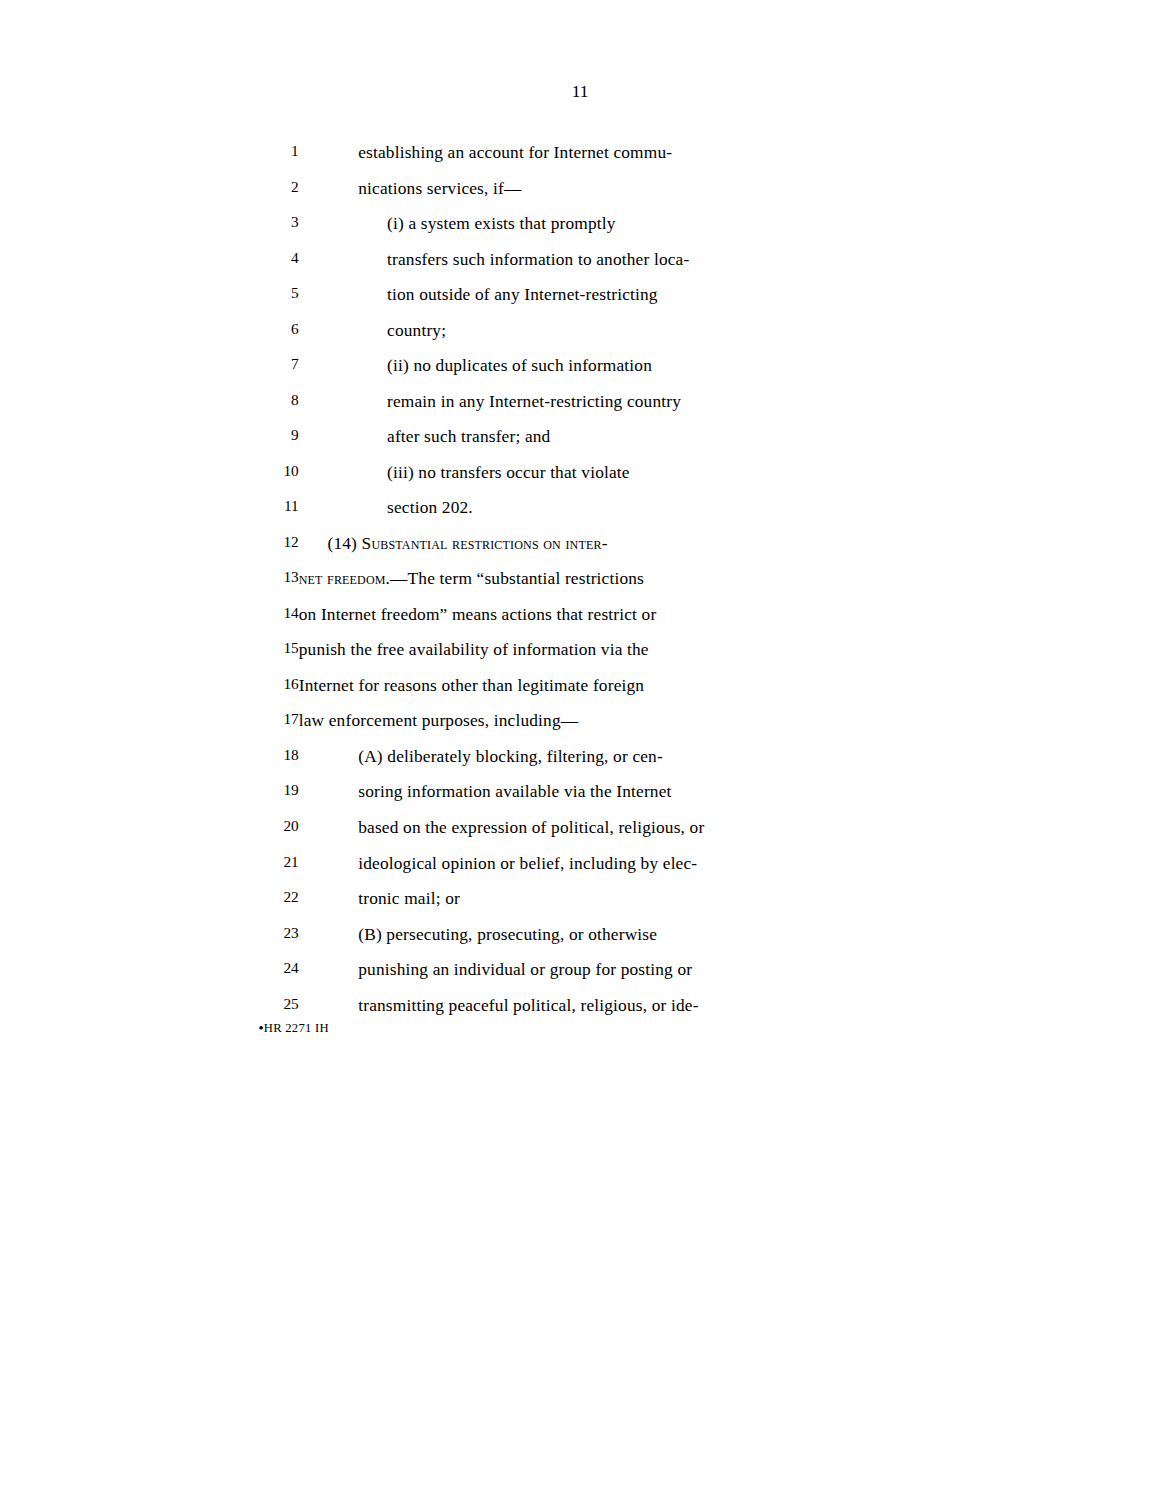11
| 1 | establishing an account for Internet commu- |
| 2 | nications services, if— |
| 3 | (i) a system exists that promptly |
| 4 | transfers such information to another loca- |
| 5 | tion outside of any Internet-restricting |
| 6 | country; |
| 7 | (ii) no duplicates of such information |
| 8 | remain in any Internet-restricting country |
| 9 | after such transfer; and |
| 10 | (iii) no transfers occur that violate |
| 11 | section 202. |
| 12 | (14) Substantial restrictions on inter- |
| 13 | net freedom .—The term “substantial restrictions |
| 14 | on Internet freedom” means actions that restrict or |
| 15 | punish the free availability of information via the |
| 16 | Internet for reasons other than legitimate foreign |
| 17 | law enforcement purposes, including— |
| 18 | (A) deliberately blocking, filtering, or cen- |
| 19 | soring information available via the Internet |
| 20 | based on the expression of political, religious, or |
| 21 | ideological opinion or belief, including by elec- |
| 22 | tronic mail; or |
| 23 | (B) persecuting, prosecuting, or otherwise |
| 24 | punishing an individual or group for posting or |
| 25 | transmitting peaceful political, religious, or ide- |
•HR 2271 IH